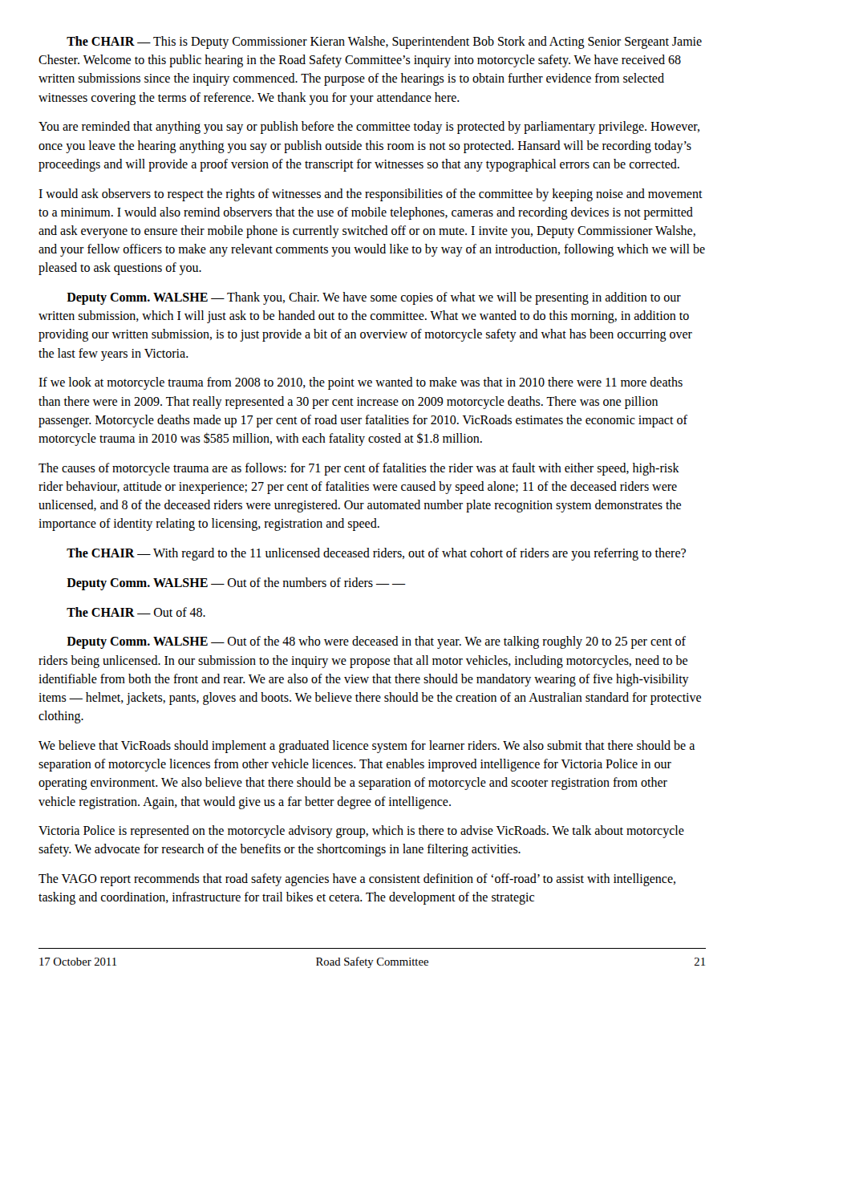The CHAIR — This is Deputy Commissioner Kieran Walshe, Superintendent Bob Stork and Acting Senior Sergeant Jamie Chester. Welcome to this public hearing in the Road Safety Committee’s inquiry into motorcycle safety. We have received 68 written submissions since the inquiry commenced. The purpose of the hearings is to obtain further evidence from selected witnesses covering the terms of reference. We thank you for your attendance here.
You are reminded that anything you say or publish before the committee today is protected by parliamentary privilege. However, once you leave the hearing anything you say or publish outside this room is not so protected. Hansard will be recording today’s proceedings and will provide a proof version of the transcript for witnesses so that any typographical errors can be corrected.
I would ask observers to respect the rights of witnesses and the responsibilities of the committee by keeping noise and movement to a minimum. I would also remind observers that the use of mobile telephones, cameras and recording devices is not permitted and ask everyone to ensure their mobile phone is currently switched off or on mute. I invite you, Deputy Commissioner Walshe, and your fellow officers to make any relevant comments you would like to by way of an introduction, following which we will be pleased to ask questions of you.
Deputy Comm. WALSHE — Thank you, Chair. We have some copies of what we will be presenting in addition to our written submission, which I will just ask to be handed out to the committee. What we wanted to do this morning, in addition to providing our written submission, is to just provide a bit of an overview of motorcycle safety and what has been occurring over the last few years in Victoria.
If we look at motorcycle trauma from 2008 to 2010, the point we wanted to make was that in 2010 there were 11 more deaths than there were in 2009. That really represented a 30 per cent increase on 2009 motorcycle deaths. There was one pillion passenger. Motorcycle deaths made up 17 per cent of road user fatalities for 2010. VicRoads estimates the economic impact of motorcycle trauma in 2010 was $585 million, with each fatality costed at $1.8 million.
The causes of motorcycle trauma are as follows: for 71 per cent of fatalities the rider was at fault with either speed, high-risk rider behaviour, attitude or inexperience; 27 per cent of fatalities were caused by speed alone; 11 of the deceased riders were unlicensed, and 8 of the deceased riders were unregistered. Our automated number plate recognition system demonstrates the importance of identity relating to licensing, registration and speed.
The CHAIR — With regard to the 11 unlicensed deceased riders, out of what cohort of riders are you referring to there?
Deputy Comm. WALSHE — Out of the numbers of riders — —
The CHAIR — Out of 48.
Deputy Comm. WALSHE — Out of the 48 who were deceased in that year. We are talking roughly 20 to 25 per cent of riders being unlicensed. In our submission to the inquiry we propose that all motor vehicles, including motorcycles, need to be identifiable from both the front and rear. We are also of the view that there should be mandatory wearing of five high-visibility items — helmet, jackets, pants, gloves and boots. We believe there should be the creation of an Australian standard for protective clothing.
We believe that VicRoads should implement a graduated licence system for learner riders. We also submit that there should be a separation of motorcycle licences from other vehicle licences. That enables improved intelligence for Victoria Police in our operating environment. We also believe that there should be a separation of motorcycle and scooter registration from other vehicle registration. Again, that would give us a far better degree of intelligence.
Victoria Police is represented on the motorcycle advisory group, which is there to advise VicRoads. We talk about motorcycle safety. We advocate for research of the benefits or the shortcomings in lane filtering activities.
The VAGO report recommends that road safety agencies have a consistent definition of ‘off-road’ to assist with intelligence, tasking and coordination, infrastructure for trail bikes et cetera. The development of the strategic
17 October 2011 Road Safety Committee 21